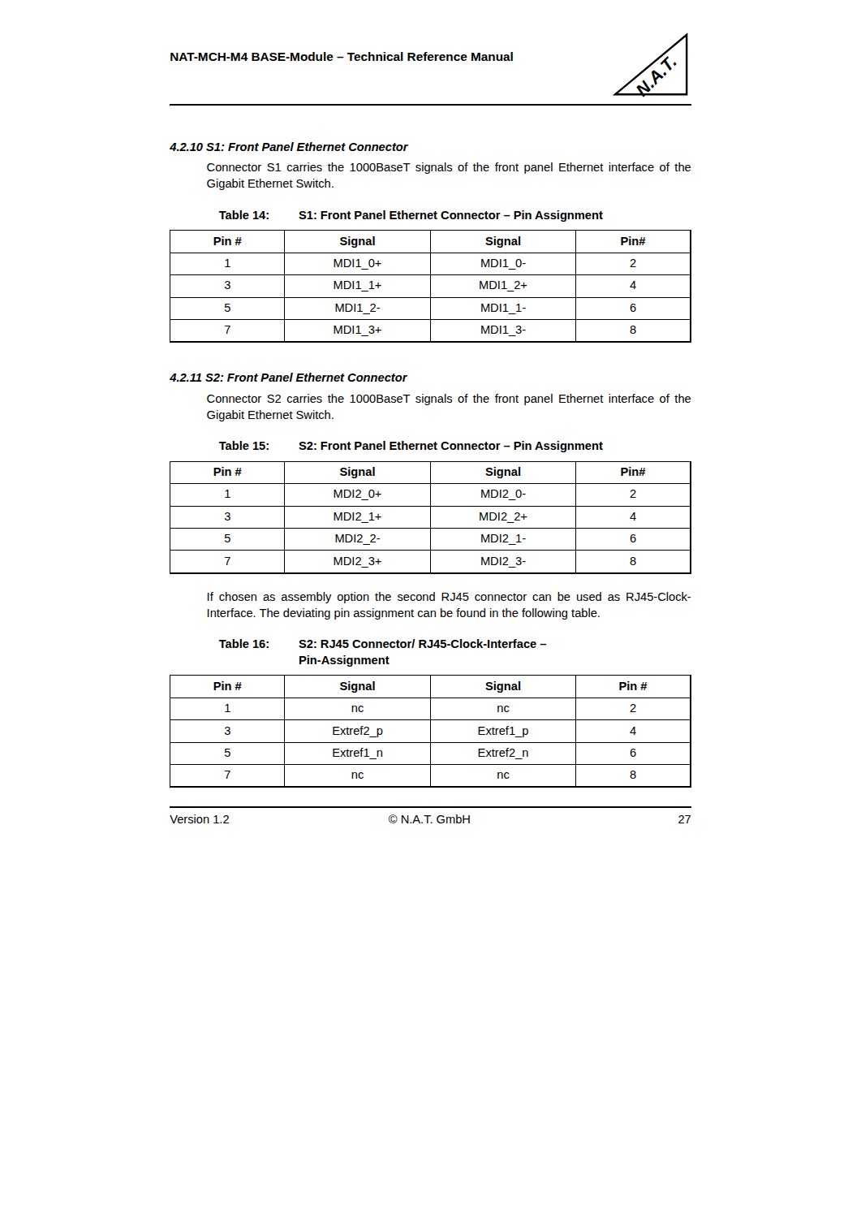NAT-MCH-M4 BASE-Module – Technical Reference Manual
N.A.T.
4.2.10 S1: Front Panel Ethernet Connector
Connector S1 carries the 1000BaseT signals of the front panel Ethernet interface of the Gigabit Ethernet Switch.
Table 14: S1: Front Panel Ethernet Connector – Pin Assignment
| Pin # | Signal | Signal | Pin# |
| --- | --- | --- | --- |
| 1 | MDI1_0+ | MDI1_0- | 2 |
| 3 | MDI1_1+ | MDI1_2+ | 4 |
| 5 | MDI1_2- | MDI1_1- | 6 |
| 7 | MDI1_3+ | MDI1_3- | 8 |
4.2.11 S2: Front Panel Ethernet Connector
Connector S2 carries the 1000BaseT signals of the front panel Ethernet interface of the Gigabit Ethernet Switch.
Table 15: S2: Front Panel Ethernet Connector – Pin Assignment
| Pin # | Signal | Signal | Pin# |
| --- | --- | --- | --- |
| 1 | MDI2_0+ | MDI2_0- | 2 |
| 3 | MDI2_1+ | MDI2_2+ | 4 |
| 5 | MDI2_2- | MDI2_1- | 6 |
| 7 | MDI2_3+ | MDI2_3- | 8 |
If chosen as assembly option the second RJ45 connector can be used as RJ45-Clock-Interface. The deviating pin assignment can be found in the following table.
Table 16: S2: RJ45 Connector/ RJ45-Clock-Interface –
Pin-Assignment
| Pin # | Signal | Signal | Pin # |
| --- | --- | --- | --- |
| 1 | nc | nc | 2 |
| 3 | Extref2_p | Extref1_p | 4 |
| 5 | Extref1_n | Extref2_n | 6 |
| 7 | nc | nc | 8 |
Version 1.2
© N.A.T. GmbH
27